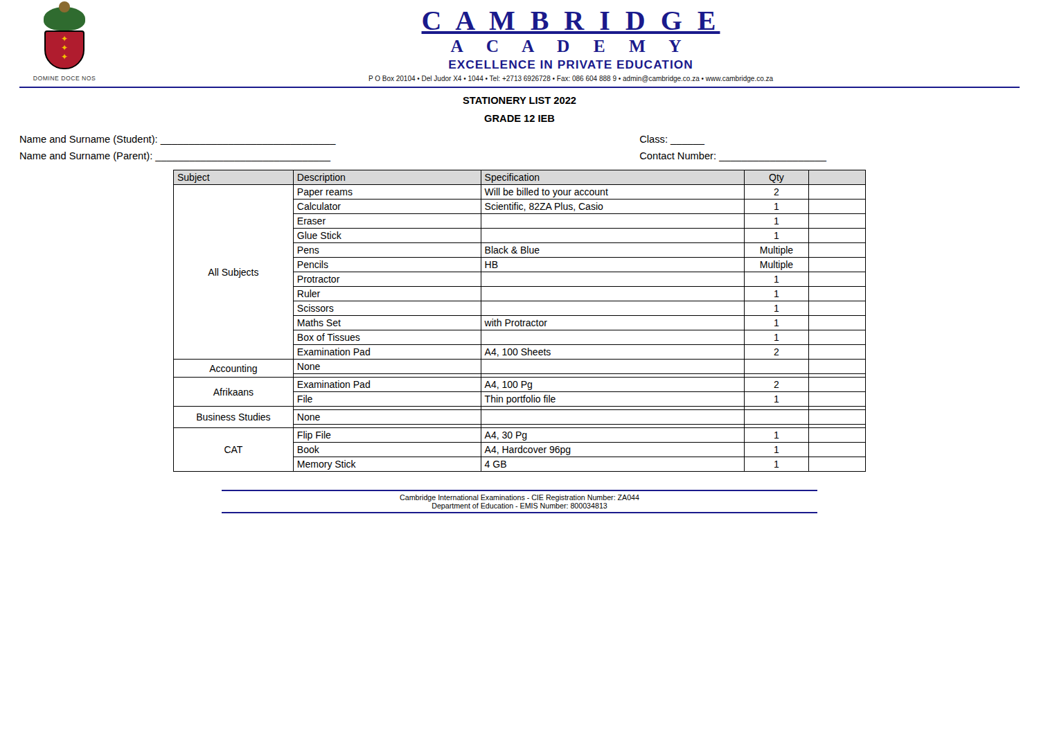✦
✦
✦
DOMINE DOCE NOS
C A M B R I D G E
A C A D E M Y
EXCELLENCE IN PRIVATE EDUCATION
P O Box 20104 • Del Judor X4 • 1044 • Tel: +2713 6926728 • Fax: 086 604 888 9 • admin@cambridge.co.za • www.cambridge.co.za
STATIONERY LIST 2022
GRADE 12 IEB
Name and Surname (Student): _______________________________
Class: ______
Name and Surname (Parent): _______________________________
Contact Number: ___________________
| Subject | Description | Specification | Qty | |
| --- | --- | --- | --- | --- |
| All Subjects | Paper reams | Will be billed to your account | 2 | |
| Calculator | Scientific, 82ZA Plus, Casio | 1 | |
| Eraser | | 1 | |
| Glue Stick | | 1 | |
| Pens | Black & Blue | Multiple | |
| Pencils | HB | Multiple | |
| Protractor | | 1 | |
| Ruler | | 1 | |
| Scissors | | 1 | |
| Maths Set | with Protractor | 1 | |
| Box of Tissues | | 1 | |
| Examination Pad | A4, 100 Sheets | 2 | |
| Accounting | None | | | |
| Afrikaans | Examination Pad | A4, 100 Pg | 2 | |
| File | Thin portfolio file | 1 | |
| Business Studies | | | | |
| None | | | |
| CAT | Flip File | A4, 30 Pg | 1 | |
| Book | A4, Hardcover 96pg | 1 | |
| Memory Stick | 4 GB | 1 | |
Cambridge International Examinations - CIE Registration Number: ZA044
Department of Education - EMIS Number: 800034813